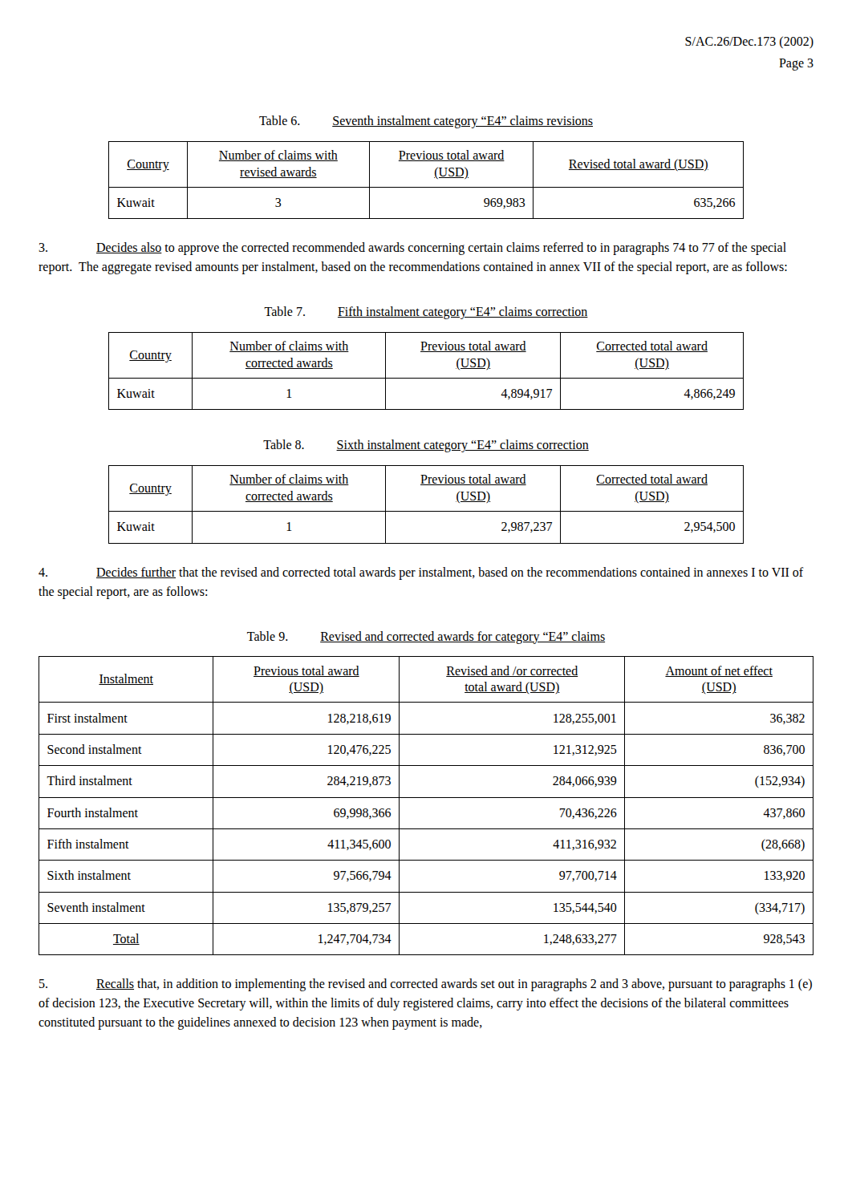S/AC.26/Dec.173 (2002)
Page 3
Table 6. Seventh instalment category “E4” claims revisions
| Country | Number of claims with revised awards | Previous total award (USD) | Revised total award (USD) |
| --- | --- | --- | --- |
| Kuwait | 3 | 969,983 | 635,266 |
3. Decides also to approve the corrected recommended awards concerning certain claims referred to in paragraphs 74 to 77 of the special report. The aggregate revised amounts per instalment, based on the recommendations contained in annex VII of the special report, are as follows:
Table 7. Fifth instalment category “E4” claims correction
| Country | Number of claims with corrected awards | Previous total award (USD) | Corrected total award (USD) |
| --- | --- | --- | --- |
| Kuwait | 1 | 4,894,917 | 4,866,249 |
Table 8. Sixth instalment category “E4” claims correction
| Country | Number of claims with corrected awards | Previous total award (USD) | Corrected total award (USD) |
| --- | --- | --- | --- |
| Kuwait | 1 | 2,987,237 | 2,954,500 |
4. Decides further that the revised and corrected total awards per instalment, based on the recommendations contained in annexes I to VII of the special report, are as follows:
Table 9. Revised and corrected awards for category “E4” claims
| Instalment | Previous total award (USD) | Revised and /or corrected total award (USD) | Amount of net effect (USD) |
| --- | --- | --- | --- |
| First instalment | 128,218,619 | 128,255,001 | 36,382 |
| Second instalment | 120,476,225 | 121,312,925 | 836,700 |
| Third instalment | 284,219,873 | 284,066,939 | (152,934) |
| Fourth instalment | 69,998,366 | 70,436,226 | 437,860 |
| Fifth instalment | 411,345,600 | 411,316,932 | (28,668) |
| Sixth instalment | 97,566,794 | 97,700,714 | 133,920 |
| Seventh instalment | 135,879,257 | 135,544,540 | (334,717) |
| Total | 1,247,704,734 | 1,248,633,277 | 928,543 |
5. Recalls that, in addition to implementing the revised and corrected awards set out in paragraphs 2 and 3 above, pursuant to paragraphs 1 (e) of decision 123, the Executive Secretary will, within the limits of duly registered claims, carry into effect the decisions of the bilateral committees constituted pursuant to the guidelines annexed to decision 123 when payment is made,